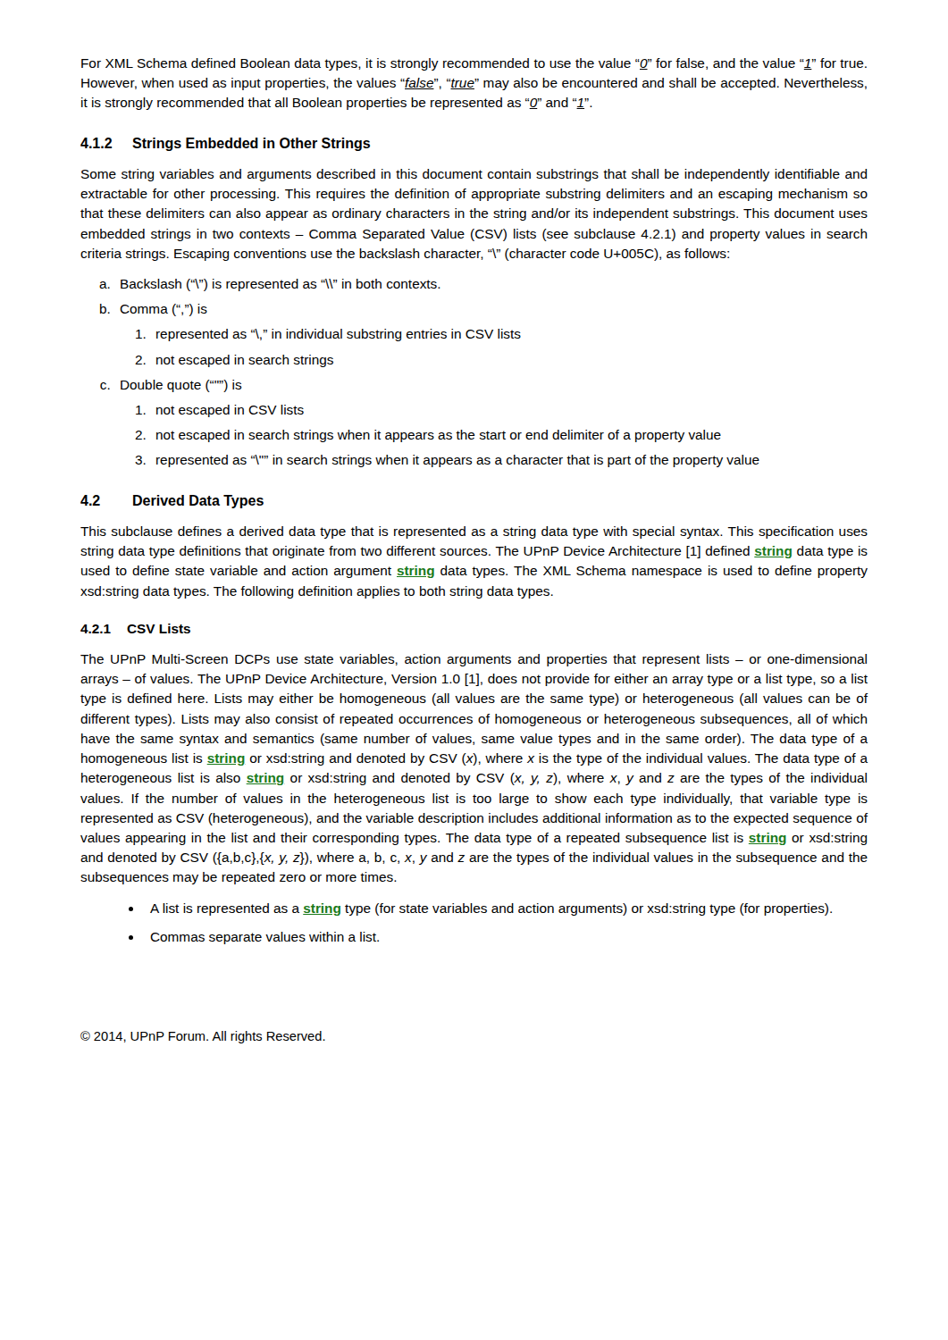For XML Schema defined Boolean data types, it is strongly recommended to use the value “0” for false, and the value “1” for true. However, when used as input properties, the values “false”, “true” may also be encountered and shall be accepted. Nevertheless, it is strongly recommended that all Boolean properties be represented as “0” and “1”.
4.1.2 Strings Embedded in Other Strings
Some string variables and arguments described in this document contain substrings that shall be independently identifiable and extractable for other processing. This requires the definition of appropriate substring delimiters and an escaping mechanism so that these delimiters can also appear as ordinary characters in the string and/or its independent substrings. This document uses embedded strings in two contexts – Comma Separated Value (CSV) lists (see subclause 4.2.1) and property values in search criteria strings. Escaping conventions use the backslash character, “\” (character code U+005C), as follows:
Backslash (“\”) is represented as “\\” in both contexts.
Comma (“,”) is
represented as “\,” in individual substring entries in CSV lists
not escaped in search strings
Double quote (“"”) is
not escaped in CSV lists
not escaped in search strings when it appears as the start or end delimiter of a property value
represented as “\"” in search strings when it appears as a character that is part of the property value
4.2 Derived Data Types
This subclause defines a derived data type that is represented as a string data type with special syntax. This specification uses string data type definitions that originate from two different sources. The UPnP Device Architecture [1] defined string data type is used to define state variable and action argument string data types. The XML Schema namespace is used to define property xsd:string data types. The following definition applies to both string data types.
4.2.1 CSV Lists
The UPnP Multi-Screen DCPs use state variables, action arguments and properties that represent lists – or one-dimensional arrays – of values. The UPnP Device Architecture, Version 1.0 [1], does not provide for either an array type or a list type, so a list type is defined here. Lists may either be homogeneous (all values are the same type) or heterogeneous (all values can be of different types). Lists may also consist of repeated occurrences of homogeneous or heterogeneous subsequences, all of which have the same syntax and semantics (same number of values, same value types and in the same order). The data type of a homogeneous list is string or xsd:string and denoted by CSV (x), where x is the type of the individual values. The data type of a heterogeneous list is also string or xsd:string and denoted by CSV (x, y, z), where x, y and z are the types of the individual values. If the number of values in the heterogeneous list is too large to show each type individually, that variable type is represented as CSV (heterogeneous), and the variable description includes additional information as to the expected sequence of values appearing in the list and their corresponding types. The data type of a repeated subsequence list is string or xsd:string and denoted by CSV ({a,b,c},{x, y, z}), where a, b, c, x, y and z are the types of the individual values in the subsequence and the subsequences may be repeated zero or more times.
A list is represented as a string type (for state variables and action arguments) or xsd:string type (for properties).
Commas separate values within a list.
© 2014, UPnP Forum. All rights Reserved.